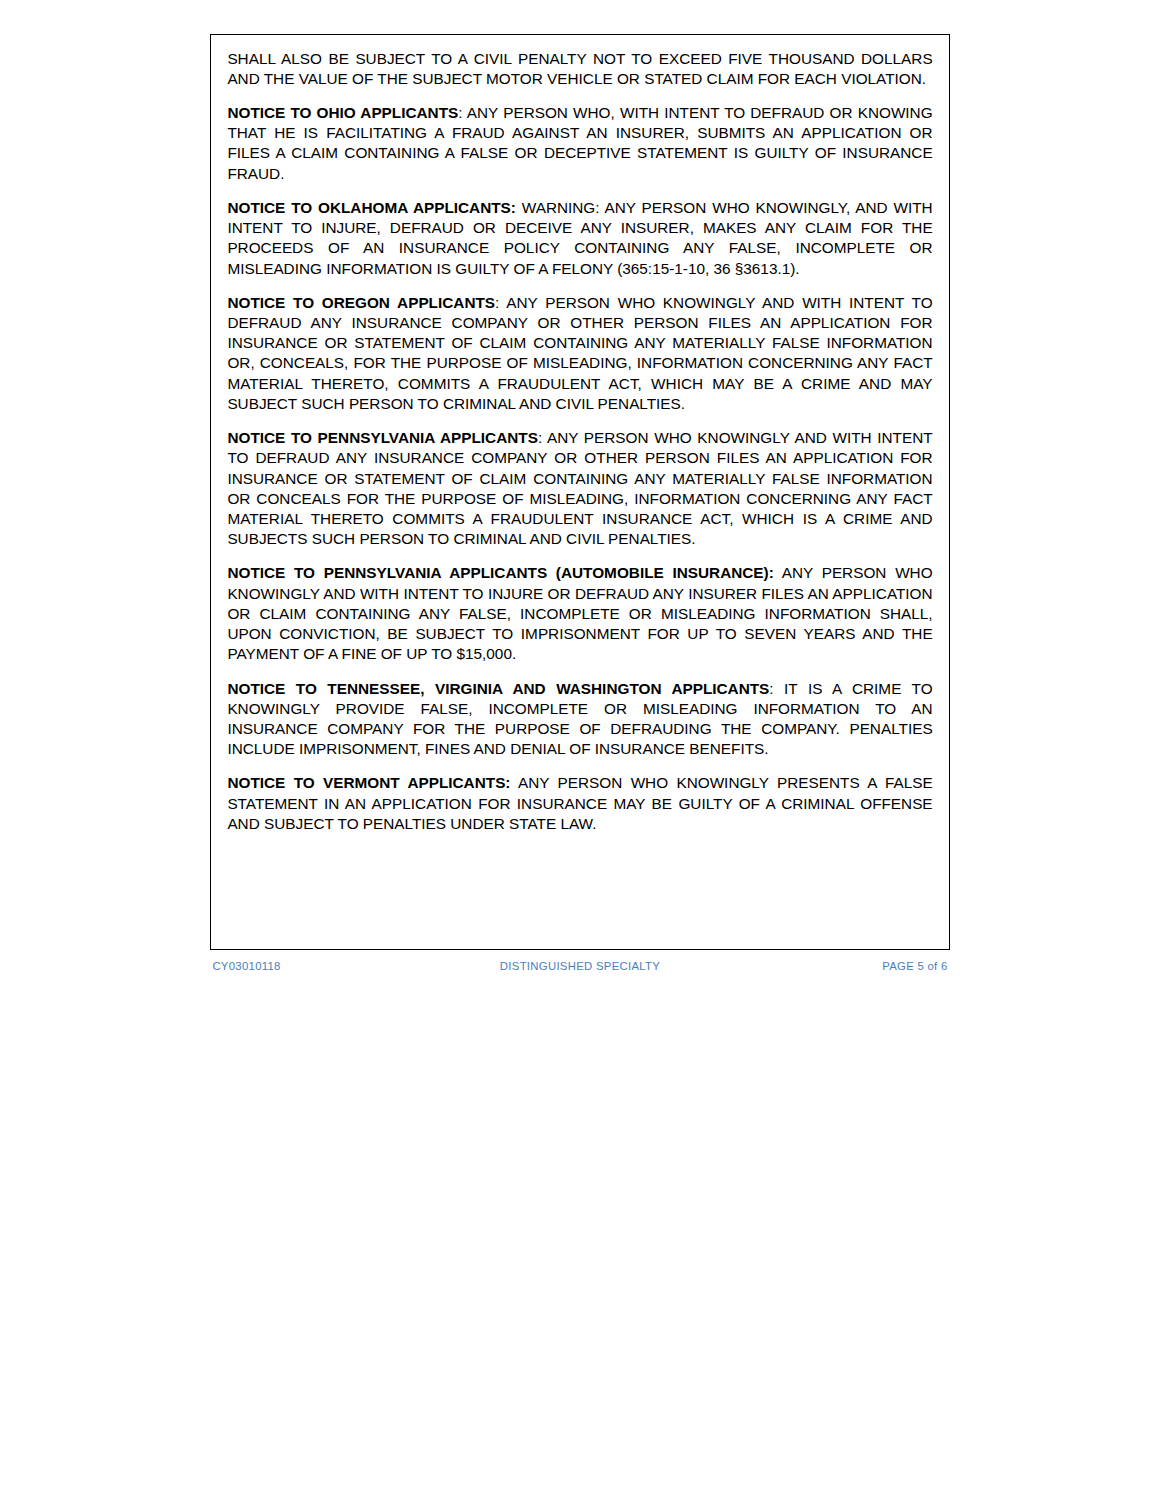SHALL ALSO BE SUBJECT TO A CIVIL PENALTY NOT TO EXCEED FIVE THOUSAND DOLLARS AND THE VALUE OF THE SUBJECT MOTOR VEHICLE OR STATED CLAIM FOR EACH VIOLATION.
NOTICE TO OHIO APPLICANTS: ANY PERSON WHO, WITH INTENT TO DEFRAUD OR KNOWING THAT HE IS FACILITATING A FRAUD AGAINST AN INSURER, SUBMITS AN APPLICATION OR FILES A CLAIM CONTAINING A FALSE OR DECEPTIVE STATEMENT IS GUILTY OF INSURANCE FRAUD.
NOTICE TO OKLAHOMA APPLICANTS: WARNING: ANY PERSON WHO KNOWINGLY, AND WITH INTENT TO INJURE, DEFRAUD OR DECEIVE ANY INSURER, MAKES ANY CLAIM FOR THE PROCEEDS OF AN INSURANCE POLICY CONTAINING ANY FALSE, INCOMPLETE OR MISLEADING INFORMATION IS GUILTY OF A FELONY (365:15-1-10, 36 §3613.1).
NOTICE TO OREGON APPLICANTS: ANY PERSON WHO KNOWINGLY AND WITH INTENT TO DEFRAUD ANY INSURANCE COMPANY OR OTHER PERSON FILES AN APPLICATION FOR INSURANCE OR STATEMENT OF CLAIM CONTAINING ANY MATERIALLY FALSE INFORMATION OR, CONCEALS, FOR THE PURPOSE OF MISLEADING, INFORMATION CONCERNING ANY FACT MATERIAL THERETO, COMMITS A FRAUDULENT ACT, WHICH MAY BE A CRIME AND MAY SUBJECT SUCH PERSON TO CRIMINAL AND CIVIL PENALTIES.
NOTICE TO PENNSYLVANIA APPLICANTS: ANY PERSON WHO KNOWINGLY AND WITH INTENT TO DEFRAUD ANY INSURANCE COMPANY OR OTHER PERSON FILES AN APPLICATION FOR INSURANCE OR STATEMENT OF CLAIM CONTAINING ANY MATERIALLY FALSE INFORMATION OR CONCEALS FOR THE PURPOSE OF MISLEADING, INFORMATION CONCERNING ANY FACT MATERIAL THERETO COMMITS A FRAUDULENT INSURANCE ACT, WHICH IS A CRIME AND SUBJECTS SUCH PERSON TO CRIMINAL AND CIVIL PENALTIES.
NOTICE TO PENNSYLVANIA APPLICANTS (AUTOMOBILE INSURANCE): ANY PERSON WHO KNOWINGLY AND WITH INTENT TO INJURE OR DEFRAUD ANY INSURER FILES AN APPLICATION OR CLAIM CONTAINING ANY FALSE, INCOMPLETE OR MISLEADING INFORMATION SHALL, UPON CONVICTION, BE SUBJECT TO IMPRISONMENT FOR UP TO SEVEN YEARS AND THE PAYMENT OF A FINE OF UP TO $15,000.
NOTICE TO TENNESSEE, VIRGINIA AND WASHINGTON APPLICANTS: IT IS A CRIME TO KNOWINGLY PROVIDE FALSE, INCOMPLETE OR MISLEADING INFORMATION TO AN INSURANCE COMPANY FOR THE PURPOSE OF DEFRAUDING THE COMPANY. PENALTIES INCLUDE IMPRISONMENT, FINES AND DENIAL OF INSURANCE BENEFITS.
NOTICE TO VERMONT APPLICANTS: ANY PERSON WHO KNOWINGLY PRESENTS A FALSE STATEMENT IN AN APPLICATION FOR INSURANCE MAY BE GUILTY OF A CRIMINAL OFFENSE AND SUBJECT TO PENALTIES UNDER STATE LAW.
CY03010118
DISTINGUISHED SPECIALTY
PAGE 5 of 6